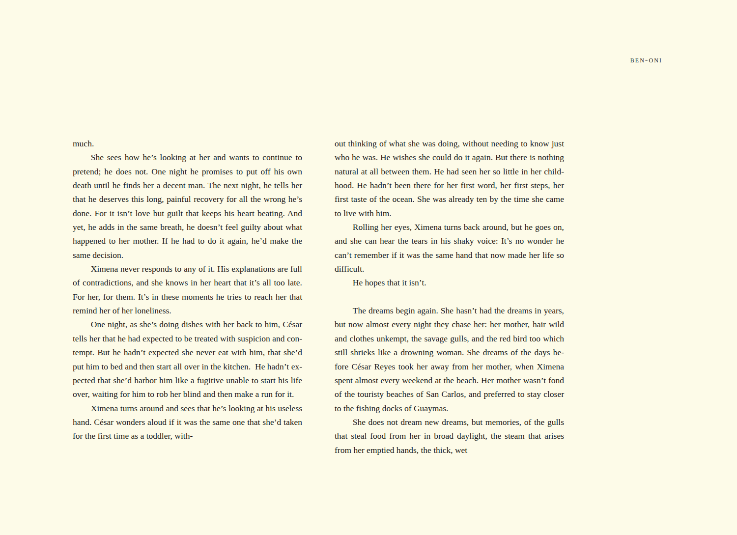Ben-Oni
much.
She sees how he’s looking at her and wants to continue to pretend; he does not. One night he promises to put off his own death until he finds her a decent man. The next night, he tells her that he deserves this long, painful recovery for all the wrong he’s done. For it isn’t love but guilt that keeps his heart beating. And yet, he adds in the same breath, he doesn’t feel guilty about what happened to her mother. If he had to do it again, he’d make the same decision.
Ximena never responds to any of it. His explanations are full of contradictions, and she knows in her heart that it’s all too late. For her, for them. It’s in these moments he tries to reach her that remind her of her loneliness.
One night, as she’s doing dishes with her back to him, César tells her that he had expected to be treated with suspicion and contempt. But he hadn’t expected she never eat with him, that she’d put him to bed and then start all over in the kitchen. He hadn’t expected that she’d harbor him like a fugitive unable to start his life over, waiting for him to rob her blind and then make a run for it.
Ximena turns around and sees that he’s looking at his useless hand. César wonders aloud if it was the same one that she’d taken for the first time as a toddler, with-
out thinking of what she was doing, without needing to know just who he was. He wishes she could do it again. But there is nothing natural at all between them. He had seen her so little in her childhood. He hadn’t been there for her first word, her first steps, her first taste of the ocean. She was already ten by the time she came to live with him.
Rolling her eyes, Ximena turns back around, but he goes on, and she can hear the tears in his shaky voice: It’s no wonder he can’t remember if it was the same hand that now made her life so difficult.
He hopes that it isn’t.
The dreams begin again. She hasn’t had the dreams in years, but now almost every night they chase her: her mother, hair wild and clothes unkempt, the savage gulls, and the red bird too which still shrieks like a drowning woman. She dreams of the days before César Reyes took her away from her mother, when Ximena spent almost every weekend at the beach. Her mother wasn’t fond of the touristy beaches of San Carlos, and preferred to stay closer to the fishing docks of Guaymas.
She does not dream new dreams, but memories, of the gulls that steal food from her in broad daylight, the steam that arises from her emptied hands, the thick, wet